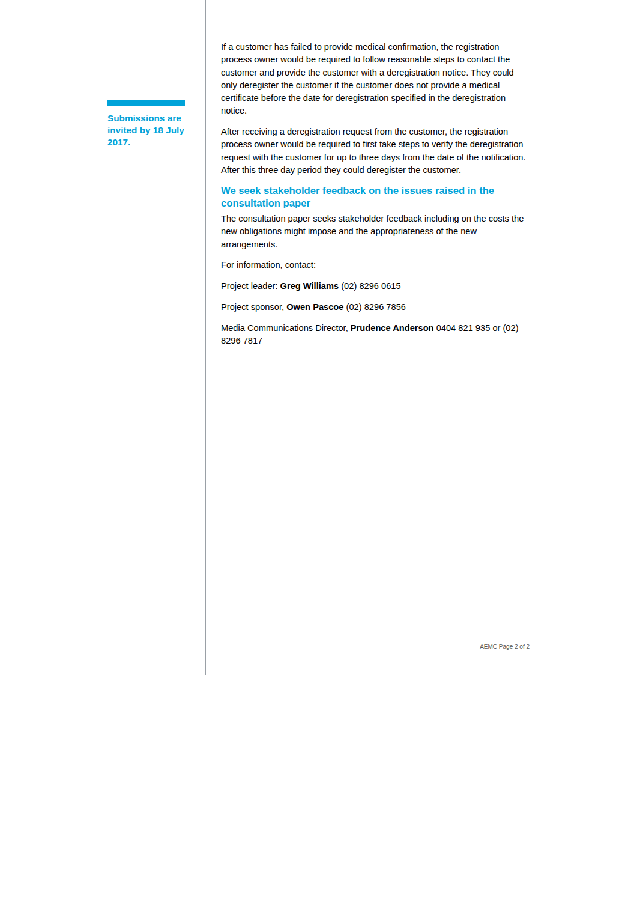Submissions are invited by 18 July 2017.
If a customer has failed to provide medical confirmation, the registration process owner would be required to follow reasonable steps to contact the customer and provide the customer with a deregistration notice. They could only deregister the customer if the customer does not provide a medical certificate before the date for deregistration specified in the deregistration notice.
After receiving a deregistration request from the customer, the registration process owner would be required to first take steps to verify the deregistration request with the customer for up to three days from the date of the notification. After this three day period they could deregister the customer.
We seek stakeholder feedback on the issues raised in the consultation paper
The consultation paper seeks stakeholder feedback including on the costs the new obligations might impose and the appropriateness of the new arrangements.
For information, contact:
Project leader: Greg Williams (02) 8296 0615
Project sponsor, Owen Pascoe (02) 8296 7856
Media Communications Director, Prudence Anderson 0404 821 935 or (02) 8296 7817
AEMC Page 2 of 2